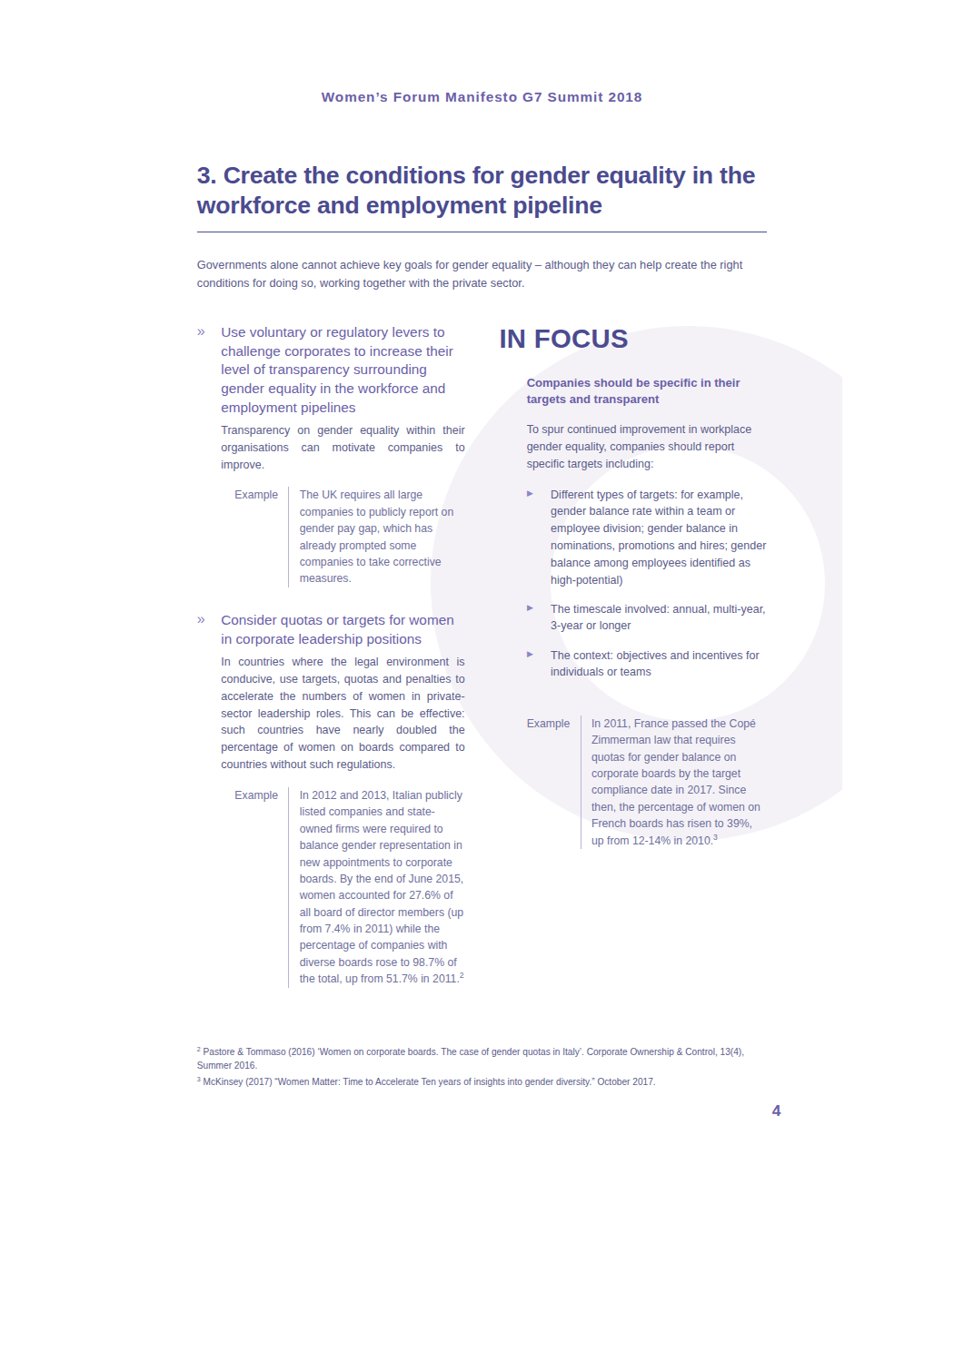Women’s Forum Manifesto G7 Summit 2018
3. Create the conditions for gender equality in the workforce and employment pipeline
Governments alone cannot achieve key goals for gender equality – although they can help create the right conditions for doing so, working together with the private sector.
Use voluntary or regulatory levers to challenge corporates to increase their level of transparency surrounding gender equality in the workforce and employment pipelines
Transparency on gender equality within their organisations can motivate companies to improve.
Example
The UK requires all large companies to publicly report on gender pay gap, which has already prompted some companies to take corrective measures.
Consider quotas or targets for women in corporate leadership positions
In countries where the legal environment is conducive, use targets, quotas and penalties to accelerate the numbers of women in private-sector leadership roles. This can be effective: such countries have nearly doubled the percentage of women on boards compared to countries without such regulations.
Example
In 2012 and 2013, Italian publicly listed companies and state-owned firms were required to balance gender representation in new appointments to corporate boards. By the end of June 2015, women accounted for 27.6% of all board of director members (up from 7.4% in 2011) while the percentage of companies with diverse boards rose to 98.7% of the total, up from 51.7% in 2011.2
IN FOCUS
Companies should be specific in their targets and transparent
To spur continued improvement in workplace gender equality, companies should report specific targets including:
Different types of targets: for example, gender balance rate within a team or employee division; gender balance in nominations, promotions and hires; gender balance among employees identified as high-potential)
The timescale involved: annual, multi-year, 3-year or longer
The context: objectives and incentives for individuals or teams
Example
In 2011, France passed the Copé Zimmerman law that requires quotas for gender balance on corporate boards by the target compliance date in 2017. Since then, the percentage of women on French boards has risen to 39%, up from 12-14% in 2010.3
2 Pastore & Tommaso (2016) ‘Women on corporate boards. The case of gender quotas in Italy’. Corporate Ownership & Control, 13(4), Summer 2016.
3 McKinsey (2017) “Women Matter: Time to Accelerate Ten years of insights into gender diversity.” October 2017.
4